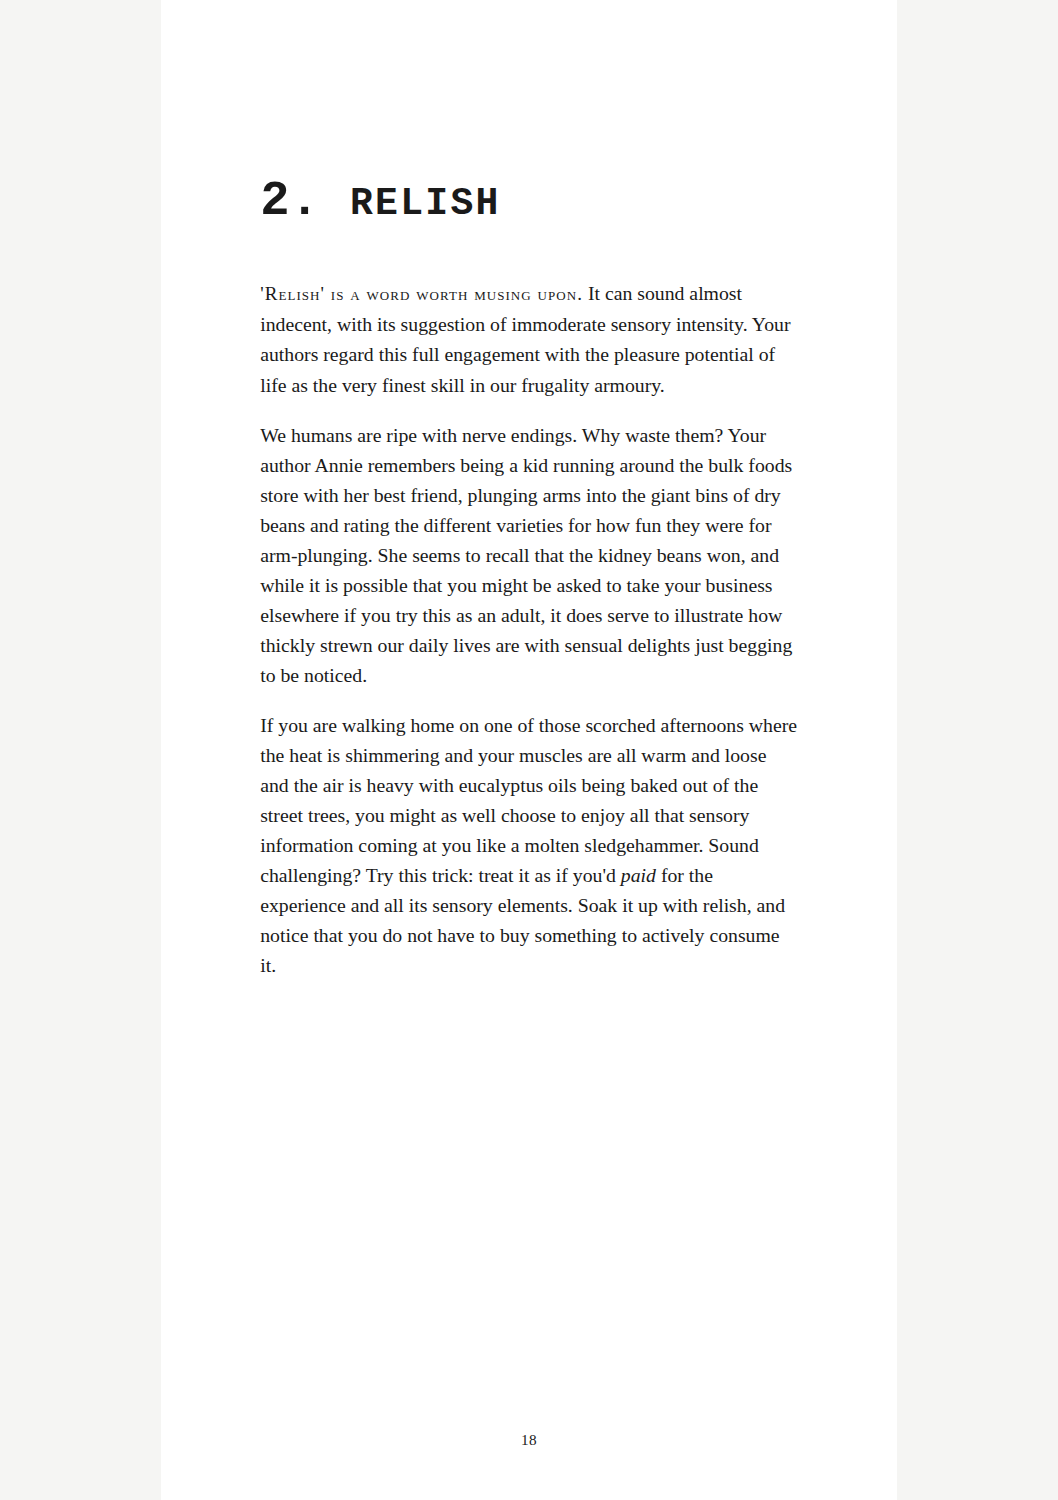2. RELISH
'Relish' is a word worth musing upon. It can sound almost indecent, with its suggestion of immoderate sensory intensity. Your authors regard this full engagement with the pleasure potential of life as the very finest skill in our frugality armoury.
We humans are ripe with nerve endings. Why waste them? Your author Annie remembers being a kid running around the bulk foods store with her best friend, plunging arms into the giant bins of dry beans and rating the different varieties for how fun they were for arm-plunging. She seems to recall that the kidney beans won, and while it is possible that you might be asked to take your business elsewhere if you try this as an adult, it does serve to illustrate how thickly strewn our daily lives are with sensual delights just begging to be noticed.
If you are walking home on one of those scorched afternoons where the heat is shimmering and your muscles are all warm and loose and the air is heavy with eucalyptus oils being baked out of the street trees, you might as well choose to enjoy all that sensory information coming at you like a molten sledgehammer. Sound challenging? Try this trick: treat it as if you'd paid for the experience and all its sensory elements. Soak it up with relish, and notice that you do not have to buy something to actively consume it.
18